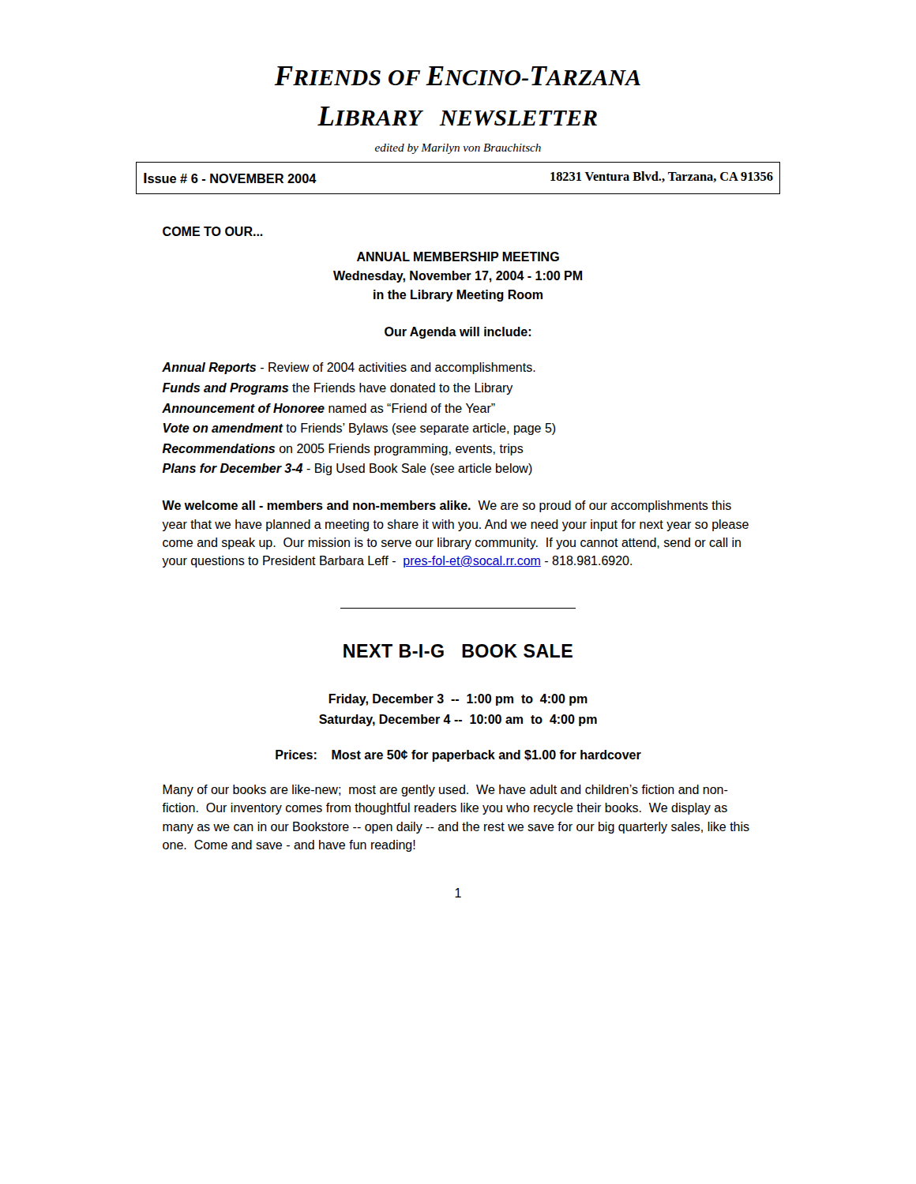FRIENDS OF ENCINO-TARZANA LIBRARY NEWSLETTER
edited by Marilyn von Brauchitsch
Issue # 6 - NOVEMBER 2004 18231 Ventura Blvd., Tarzana, CA 91356
COME TO OUR...
ANNUAL MEMBERSHIP MEETING
Wednesday, November 17, 2004 - 1:00 PM
in the Library Meeting Room
Our Agenda will include:
Annual Reports - Review of 2004 activities and accomplishments.
Funds and Programs the Friends have donated to the Library
Announcement of Honoree named as “Friend of the Year”
Vote on amendment to Friends’ Bylaws (see separate article, page 5)
Recommendations on 2005 Friends programming, events, trips
Plans for December 3-4 - Big Used Book Sale (see article below)
We welcome all - members and non-members alike. We are so proud of our accomplishments this year that we have planned a meeting to share it with you. And we need your input for next year so please come and speak up. Our mission is to serve our library community. If you cannot attend, send or call in your questions to President Barbara Leff - pres-fol-et@socal.rr.com - 818.981.6920.
NEXT B-I-G BOOK SALE
Friday, December 3 -- 1:00 pm to 4:00 pm
Saturday, December 4 -- 10:00 am to 4:00 pm
Prices: Most are 50¢ for paperback and $1.00 for hardcover
Many of our books are like-new; most are gently used. We have adult and children’s fiction and non-fiction. Our inventory comes from thoughtful readers like you who recycle their books. We display as many as we can in our Bookstore -- open daily -- and the rest we save for our big quarterly sales, like this one. Come and save - and have fun reading!
1